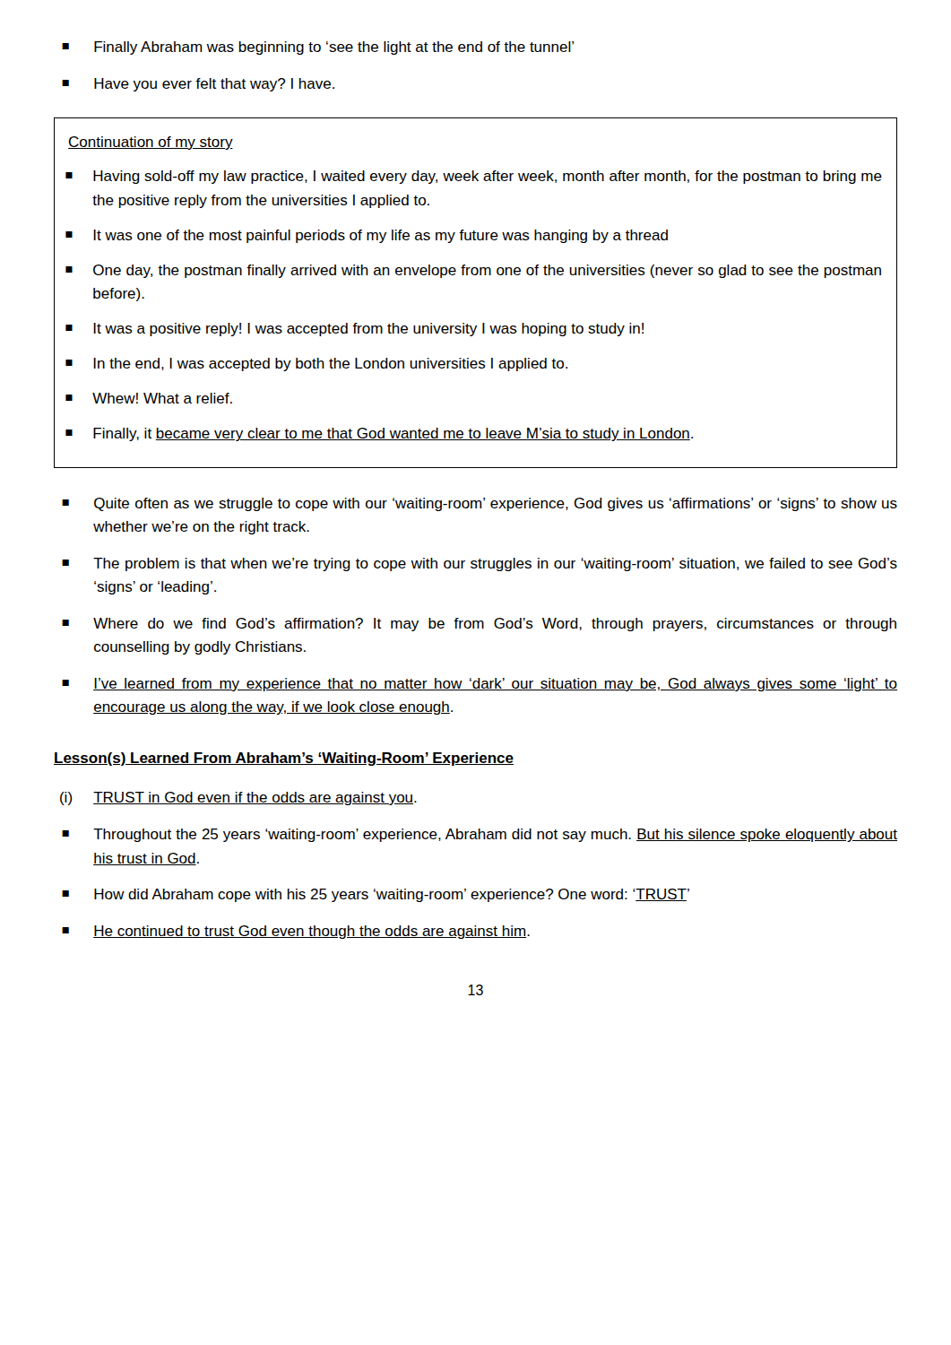Finally Abraham was beginning to ‘see the light at the end of the tunnel’
Have you ever felt that way? I have.
Continuation of my story
Having sold-off my law practice, I waited every day, week after week, month after month, for the postman to bring me the positive reply from the universities I applied to.
It was one of the most painful periods of my life as my future was hanging by a thread
One day, the postman finally arrived with an envelope from one of the universities (never so glad to see the postman before).
It was a positive reply! I was accepted from the university I was hoping to study in!
In the end, I was accepted by both the London universities I applied to.
Whew! What a relief.
Finally, it became very clear to me that God wanted me to leave M’sia to study in London.
Quite often as we struggle to cope with our ‘waiting-room’ experience, God gives us ‘affirmations’ or ‘signs’ to show us whether we’re on the right track.
The problem is that when we’re trying to cope with our struggles in our ‘waiting-room’ situation, we failed to see God’s ‘signs’ or ‘leading’.
Where do we find God’s affirmation? It may be from God’s Word, through prayers, circumstances or through counselling by godly Christians.
I’ve learned from my experience that no matter how ‘dark’ our situation may be, God always gives some ‘light’ to encourage us along the way, if we look close enough.
Lesson(s) Learned From Abraham’s ‘Waiting-Room’ Experience
(i) TRUST in God even if the odds are against you.
Throughout the 25 years ‘waiting-room’ experience, Abraham did not say much. But his silence spoke eloquently about his trust in God.
How did Abraham cope with his 25 years ‘waiting-room’ experience? One word: ‘TRUST’
He continued to trust God even though the odds are against him.
13